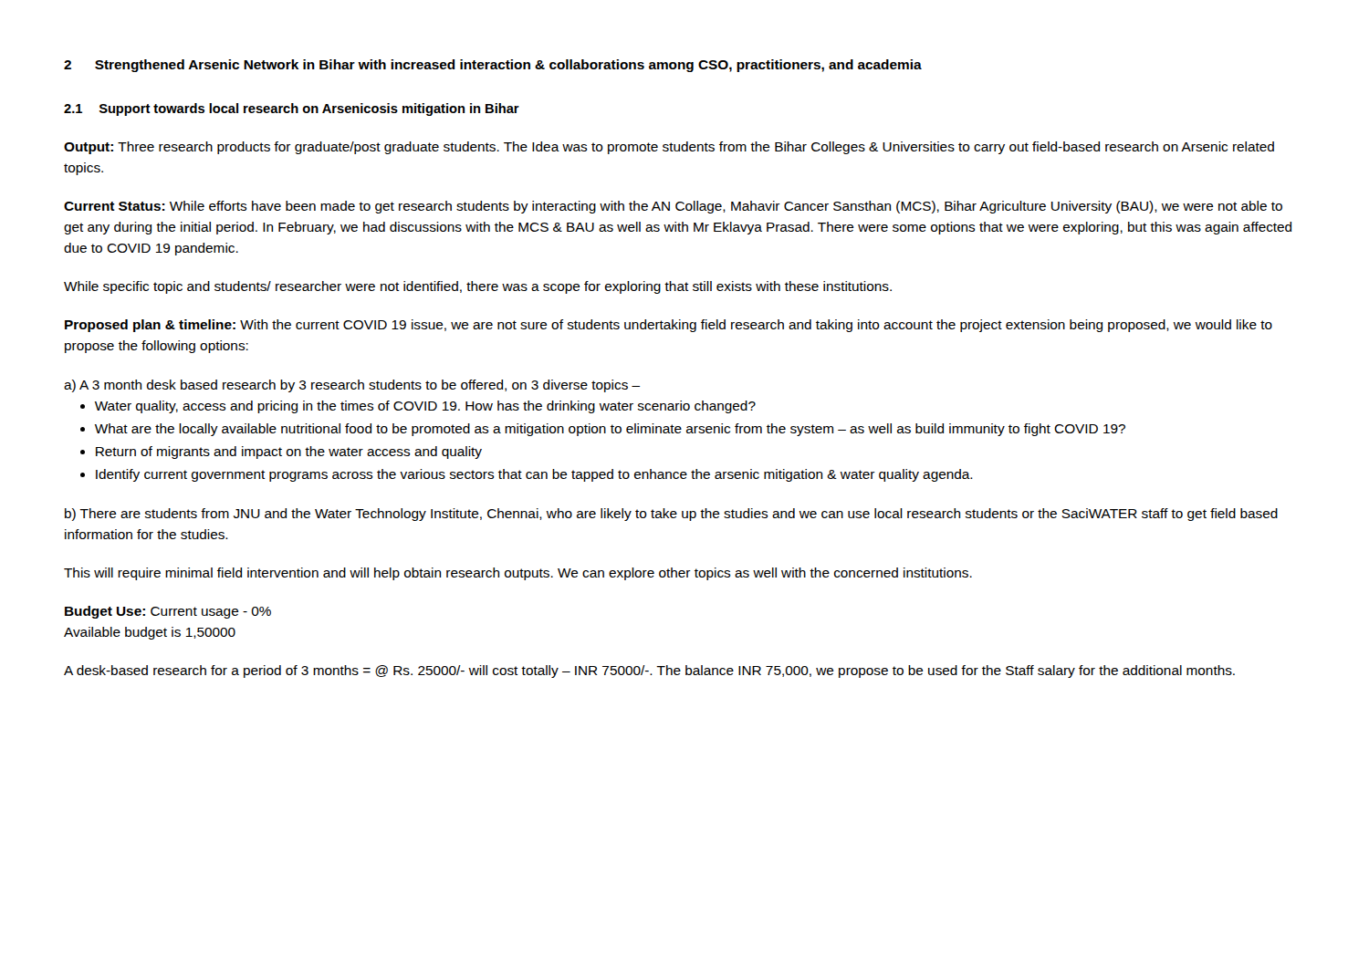2 Strengthened Arsenic Network in Bihar with increased interaction & collaborations among CSO, practitioners, and academia
2.1 Support towards local research on Arsenicosis mitigation in Bihar
Output: Three research products for graduate/post graduate students. The Idea was to promote students from the Bihar Colleges & Universities to carry out field-based research on Arsenic related topics.
Current Status: While efforts have been made to get research students by interacting with the AN Collage, Mahavir Cancer Sansthan (MCS), Bihar Agriculture University (BAU), we were not able to get any during the initial period. In February, we had discussions with the MCS & BAU as well as with Mr Eklavya Prasad. There were some options that we were exploring, but this was again affected due to COVID 19 pandemic.
While specific topic and students/ researcher were not identified, there was a scope for exploring that still exists with these institutions.
Proposed plan & timeline: With the current COVID 19 issue, we are not sure of students undertaking field research and taking into account the project extension being proposed, we would like to propose the following options:
a) A 3 month desk based research by 3 research students to be offered, on 3 diverse topics –
Water quality, access and pricing in the times of COVID 19. How has the drinking water scenario changed?
What are the locally available nutritional food to be promoted as a mitigation option to eliminate arsenic from the system – as well as build immunity to fight COVID 19?
Return of migrants and impact on the water access and quality
Identify current government programs across the various sectors that can be tapped to enhance the arsenic mitigation & water quality agenda.
b) There are students from JNU and the Water Technology Institute, Chennai, who are likely to take up the studies and we can use local research students or the SaciWATER staff to get field based information for the studies.
This will require minimal field intervention and will help obtain research outputs. We can explore other topics as well with the concerned institutions.
Budget Use: Current usage - 0%
Available budget is 1,50000
A desk-based research for a period of 3 months = @ Rs. 25000/- will cost totally – INR 75000/-. The balance INR 75,000, we propose to be used for the Staff salary for the additional months.